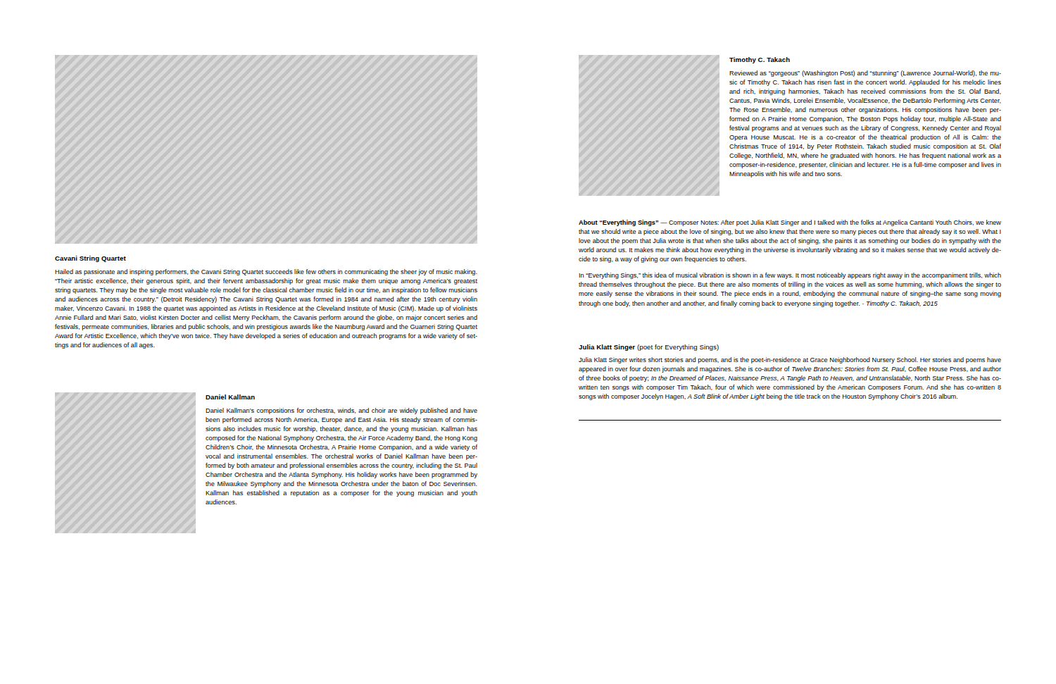Cavani String Quartet
Hailed as passionate and inspiring performers, the Cavani String Quartet succeeds like few others in communicating the sheer joy of music making. “Their artistic excellence, their generous spirit, and their fervent ambassadorship for great music make them unique among America’s greatest string quartets. They may be the single most valuable role model for the classical chamber music field in our time, an inspiration to fellow musicians and audiences across the country.” (Detroit Residency) The Cavani String Quartet was formed in 1984 and named after the 19th century violin maker, Vincenzo Cavani. In 1988 the quartet was appointed as Artists in Residence at the Cleveland Institute of Music (CIM). Made up of violinists Annie Fullard and Mari Sato, violist Kirsten Docter and cellist Merry Peckham, the Cavanis perform around the globe, on major concert series and festivals, permeate communities, libraries and public schools, and win prestigious awards like the Naumburg Award and the Guarneri String Quartet Award for Artistic Excellence, which they’ve won twice. They have developed a series of education and outreach programs for a wide variety of settings and for audiences of all ages.
Daniel Kallman
Daniel Kallman’s compositions for orchestra, winds, and choir are widely published and have been performed across North America, Europe and East Asia. His steady stream of commissions also includes music for worship, theater, dance, and the young musician. Kallman has composed for the National Symphony Orchestra, the Air Force Academy Band, the Hong Kong Children’s Choir, the Minnesota Orchestra, A Prairie Home Companion, and a wide variety of vocal and instrumental ensembles. The orchestral works of Daniel Kallman have been performed by both amateur and professional ensembles across the country, including the St. Paul Chamber Orchestra and the Atlanta Symphony. His holiday works have been programmed by the Milwaukee Symphony and the Minnesota Orchestra under the baton of Doc Severinsen. Kallman has established a reputation as a composer for the young musician and youth audiences.
Timothy C. Takach
Reviewed as “gorgeous” (Washington Post) and “stunning” (Lawrence Journal-World), the music of Timothy C. Takach has risen fast in the concert world. Applauded for his melodic lines and rich, intriguing harmonies, Takach has received commissions from the St. Olaf Band, Cantus, Pavia Winds, Lorelei Ensemble, VocalEssence, the DeBartolo Performing Arts Center, The Rose Ensemble, and numerous other organizations. His compositions have been performed on A Prairie Home Companion, The Boston Pops holiday tour, multiple All-State and festival programs and at venues such as the Library of Congress, Kennedy Center and Royal Opera House Muscat. He is a co-creator of the theatrical production of All is Calm: the Christmas Truce of 1914, by Peter Rothstein. Takach studied music composition at St. Olaf College, Northfield, MN, where he graduated with honors. He has frequent national work as a composer-in-residence, presenter, clinician and lecturer. He is a full-time composer and lives in Minneapolis with his wife and two sons.
About “Everything Sings” — Composer Notes: After poet Julia Klatt Singer and I talked with the folks at Angelica Cantanti Youth Choirs, we knew that we should write a piece about the love of singing, but we also knew that there were so many pieces out there that already say it so well. What I love about the poem that Julia wrote is that when she talks about the act of singing, she paints it as something our bodies do in sympathy with the world around us. It makes me think about how everything in the universe is involuntarily vibrating and so it makes sense that we would actively decide to sing, a way of giving our own frequencies to others.
In “Everything Sings,” this idea of musical vibration is shown in a few ways. It most noticeably appears right away in the accompaniment trills, which thread themselves throughout the piece. But there are also moments of trilling in the voices as well as some humming, which allows the singer to more easily sense the vibrations in their sound. The piece ends in a round, embodying the communal nature of singing–the same song moving through one body, then another and another, and finally coming back to everyone singing together. - Timothy C. Takach, 2015
Julia Klatt Singer (poet for Everything Sings)
Julia Klatt Singer writes short stories and poems, and is the poet-in-residence at Grace Neighborhood Nursery School. Her stories and poems have appeared in over four dozen journals and magazines. She is co-author of Twelve Branches: Stories from St. Paul, Coffee House Press, and author of three books of poetry; In the Dreamed of Places, Naissance Press, A Tangle Path to Heaven, and Untranslatable, North Star Press. She has co-written ten songs with composer Tim Takach, four of which were commissioned by the American Composers Forum. And she has co-written 8 songs with composer Jocelyn Hagen, A Soft Blink of Amber Light being the title track on the Houston Symphony Choir’s 2016 album.